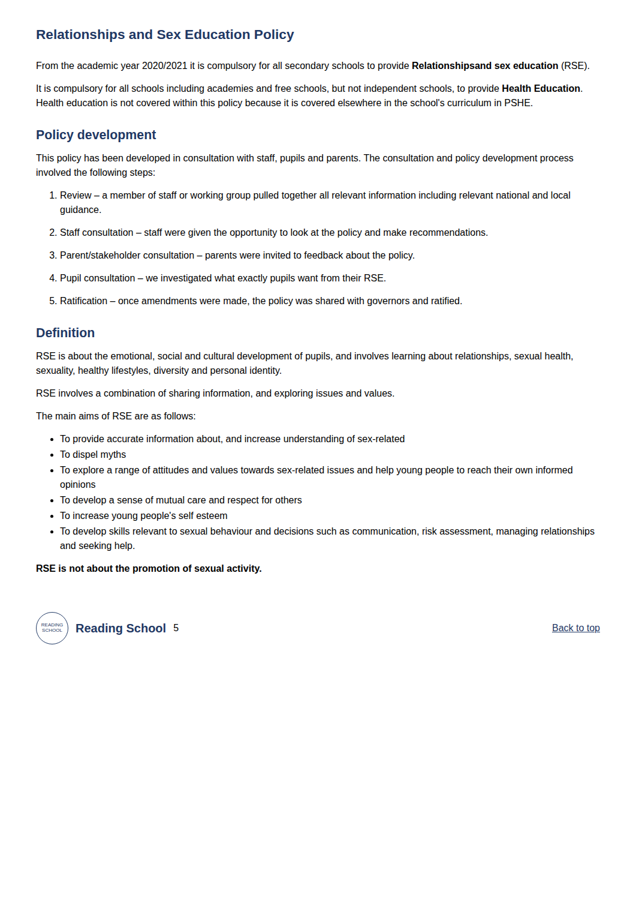Relationships and Sex Education Policy
From the academic year 2020/2021 it is compulsory for all secondary schools to provide Relationshipsand sex education (RSE).
It is compulsory for all schools including academies and free schools, but not independent schools, to provide Health Education. Health education is not covered within this policy because it is covered elsewhere in the school's curriculum in PSHE.
Policy development
This policy has been developed in consultation with staff, pupils and parents. The consultation and policy development process involved the following steps:
Review – a member of staff or working group pulled together all relevant information including relevant national and local guidance.
Staff consultation – staff were given the opportunity to look at the policy and make recommendations.
Parent/stakeholder consultation – parents were invited to feedback about the policy.
Pupil consultation – we investigated what exactly pupils want from their RSE.
Ratification – once amendments were made, the policy was shared with governors and ratified.
Definition
RSE is about the emotional, social and cultural development of pupils, and involves learning about relationships, sexual health, sexuality, healthy lifestyles, diversity and personal identity.
RSE involves a combination of sharing information, and exploring issues and values.
The main aims of RSE are as follows:
To provide accurate information about, and increase understanding of sex-related
To dispel myths
To explore a range of attitudes and values towards sex-related issues and help young people to reach their own informed opinions
To develop a sense of mutual care and respect for others
To increase young people's self esteem
To develop skills relevant to sexual behaviour and decisions such as communication, risk assessment, managing relationships and seeking help.
RSE is not about the promotion of sexual activity.
READING
SCHOOL
Reading School 5
Back to top